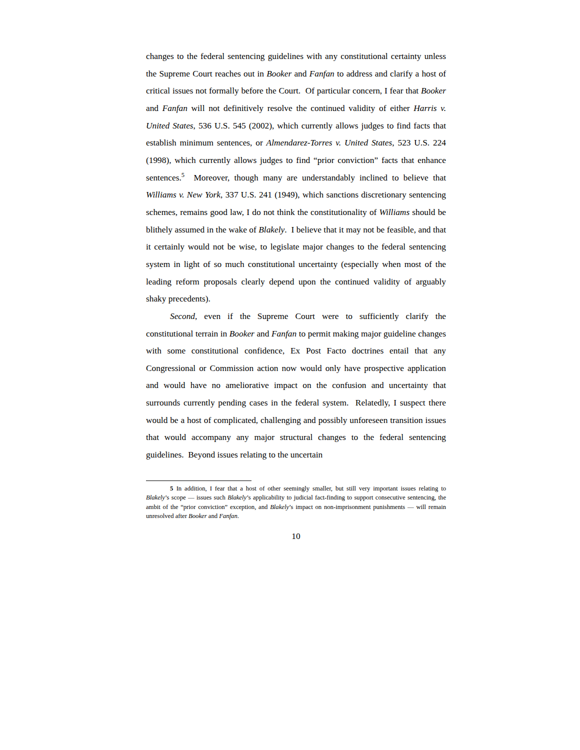changes to the federal sentencing guidelines with any constitutional certainty unless the Supreme Court reaches out in Booker and Fanfan to address and clarify a host of critical issues not formally before the Court. Of particular concern, I fear that Booker and Fanfan will not definitively resolve the continued validity of either Harris v. United States, 536 U.S. 545 (2002), which currently allows judges to find facts that establish minimum sentences, or Almendarez-Torres v. United States, 523 U.S. 224 (1998), which currently allows judges to find “prior conviction” facts that enhance sentences.5 Moreover, though many are understandably inclined to believe that Williams v. New York, 337 U.S. 241 (1949), which sanctions discretionary sentencing schemes, remains good law, I do not think the constitutionality of Williams should be blithely assumed in the wake of Blakely. I believe that it may not be feasible, and that it certainly would not be wise, to legislate major changes to the federal sentencing system in light of so much constitutional uncertainty (especially when most of the leading reform proposals clearly depend upon the continued validity of arguably shaky precedents).
Second, even if the Supreme Court were to sufficiently clarify the constitutional terrain in Booker and Fanfan to permit making major guideline changes with some constitutional confidence, Ex Post Facto doctrines entail that any Congressional or Commission action now would only have prospective application and would have no ameliorative impact on the confusion and uncertainty that surrounds currently pending cases in the federal system. Relatedly, I suspect there would be a host of complicated, challenging and possibly unforeseen transition issues that would accompany any major structural changes to the federal sentencing guidelines. Beyond issues relating to the uncertain
5 In addition, I fear that a host of other seemingly smaller, but still very important issues relating to Blakely’s scope — issues such Blakely’s applicability to judicial fact-finding to support consecutive sentencing, the ambit of the “prior conviction” exception, and Blakely’s impact on non-imprisonment punishments — will remain unresolved after Booker and Fanfan.
10